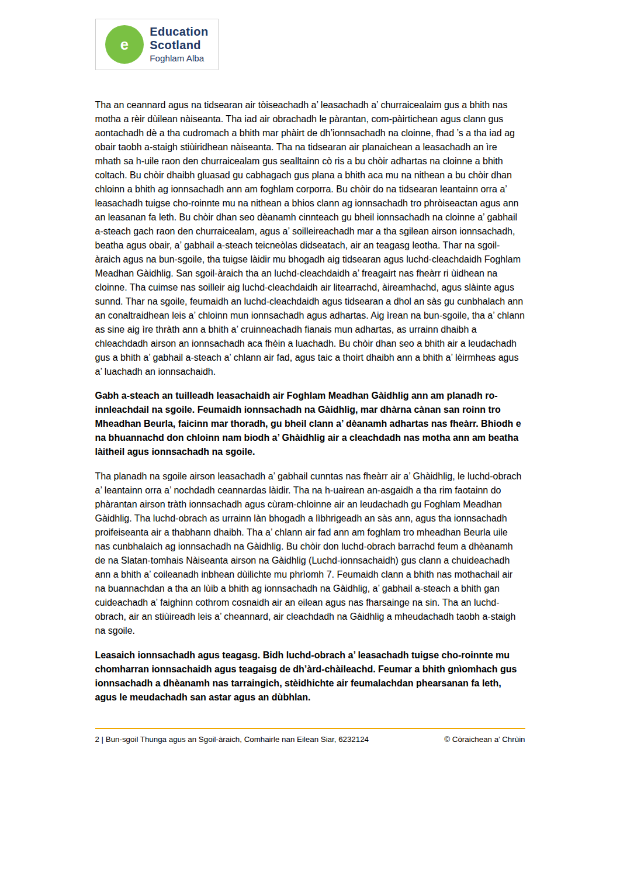eEducation Scotland Foghlam Alba
Tha an ceannard agus na tidsearan air tòiseachadh a’ leasachadh a’ churraicealaim gus a bhith nas motha a rèir dùilean nàiseanta. Tha iad air obrachadh le pàrantan, com-pàirtichean agus clann gus aontachadh dè a tha cudromach a bhith mar phàirt de dh’ionnsachadh na cloinne, fhad ’s a tha iad ag obair taobh a-staigh stiùiridhean nàiseanta. Tha na tidsearan air planaichean a leasachadh an ìre mhath sa h-uile raon den churraicealam gus sealltainn cò ris a bu chòir adhartas na cloinne a bhith coltach. Bu chòir dhaibh gluasad gu cabhagach gus plana a bhith aca mu na nithean a bu chòir dhan chloinn a bhith ag ionnsachadh ann am foghlam corporra. Bu chòir do na tidsearan leantainn orra a’ leasachadh tuigse cho-roinnte mu na nithean a bhios clann ag ionnsachadh tro phròiseactan agus ann an leasanan fa leth. Bu chòir dhan seo dèanamh cinnteach gu bheil ionnsachadh na cloinne a’ gabhail a-steach gach raon den churraicealam, agus a’ soilleireachadh mar a tha sgilean airson ionnsachadh, beatha agus obair, a’ gabhail a-steach teicneòlas didseatach, air an teagasg leotha. Thar na sgoil-àraich agus na bun-sgoile, tha tuigse làidir mu bhogadh aig tidsearan agus luchd-cleachdaidh Foghlam Meadhan Gàidhlig. San sgoil-àraich tha an luchd-cleachdaidh a’ freagairt nas fheàrr ri ùidhean na cloinne. Tha cuimse nas soilleir aig luchd-cleachdaidh air litearrachd, àireamhachd, agus slàinte agus sunnd. Thar na sgoile, feumaidh an luchd-cleachdaidh agus tidsearan a dhol an sàs gu cunbhalach ann an conaltraidhean leis a’ chloinn mun ionnsachadh agus adhartas. Aig ìrean na bun-sgoile, tha a’ chlann as sine aig ìre thràth ann a bhith a’ cruinneachadh fianais mun adhartas, as urrainn dhaibh a chleachdadh airson an ionnsachadh aca fhèin a luachadh. Bu chòir dhan seo a bhith air a leudachadh gus a bhith a’ gabhail a-steach a’ chlann air fad, agus taic a thoirt dhaibh ann a bhith a’ lèirmheas agus a’ luachadh an ionnsachaidh.
Gabh a-steach an tuilleadh leasachaidh air Foghlam Meadhan Gàidhlig ann am planadh ro-innleachdail na sgoile. Feumaidh ionnsachadh na Gàidhlig, mar dhàrna cànan san roinn tro Mheadhan Beurla, faicinn mar thoradh, gu bheil clann a’ dèanamh adhartas nas fheàrr. Bhiodh e na bhuannachd don chloinn nam biodh a’ Ghàidhlig air a cleachdadh nas motha ann am beatha làitheil agus ionnsachadh na sgoile.
Tha planadh na sgoile airson leasachadh a’ gabhail cunntas nas fheàrr air a’ Ghàidhlig, le luchd-obrach a’ leantainn orra a’ nochdadh ceannardas làidir. Tha na h-uairean an-asgaidh a tha rim faotainn do phàrantan airson tràth ionnsachadh agus cùram-chloinne air an leudachadh gu Foghlam Meadhan Gàidhlig. Tha luchd-obrach as urrainn làn bhogadh a lìbhrigeadh an sàs ann, agus tha ionnsachadh proifeiseanta air a thabhann dhaibh. Tha a’ chlann air fad ann am foghlam tro mheadhan Beurla uile nas cunbhalaich ag ionnsachadh na Gàidhlig. Bu chòir don luchd-obrach barrachd feum a dhèanamh de na Slatan-tomhais Nàiseanta airson na Gàidhlig (Luchd-ionnsachaidh) gus clann a chuideachadh ann a bhith a’ coileanadh inbhean dùilichte mu phrìomh 7. Feumaidh clann a bhith nas mothachail air na buannachdan a tha an lùib a bhith ag ionnsachadh na Gàidhlig, a’ gabhail a-steach a bhith gan cuideachadh a’ faighinn cothrom cosnaidh air an eilean agus nas fharsainge na sin. Tha an luchd-obrach, air an stiùireadh leis a’ cheannard, air cleachdadh na Gàidhlig a mheudachadh taobh a-staigh na sgoile.
Leasaich ionnsachadh agus teagasg. Bidh luchd-obrach a’ leasachadh tuigse cho-roinnte mu chomharran ionnsachaidh agus teagaisg de dh’àrd-chàileachd. Feumar a bhith gnìomhach gus ionnsachadh a dhèanamh nas tarraingich, stèidhichte air feumalachdan phearsanan fa leth, agus le meudachadh san astar agus an dùbhlan.
2 | Bun-sgoil Thunga agus an Sgoil-àraich, Comhairle nan Eilean Siar, 6232124
© Còraichean a’ Chrùin